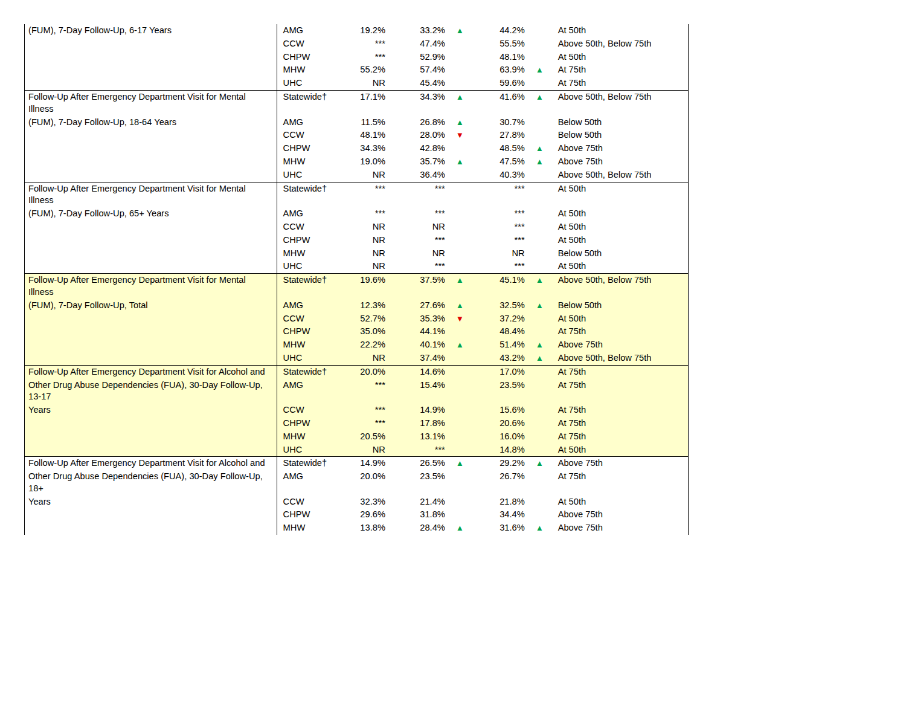| (FUM), 7-Day Follow-Up, 6-17 Years | AMG | 19.2% | 33.2% | ▲ | 44.2% | | At 50th |
| | CCW | *** | 47.4% | | 55.5% | | Above 50th, Below 75th |
| | CHPW | *** | 52.9% | | 48.1% | | At 50th |
| | MHW | 55.2% | 57.4% | | 63.9% | ▲ | At 75th |
| | UHC | NR | 45.4% | | 59.6% | | At 75th |
| Follow-Up After Emergency Department Visit for Mental Illness | Statewide† | 17.1% | 34.3% | ▲ | 41.6% | ▲ | Above 50th, Below 75th |
| (FUM), 7-Day Follow-Up, 18-64 Years | AMG | 11.5% | 26.8% | ▲ | 30.7% | | Below 50th |
| | CCW | 48.1% | 28.0% | ▼ | 27.8% | | Below 50th |
| | CHPW | 34.3% | 42.8% | | 48.5% | ▲ | Above 75th |
| | MHW | 19.0% | 35.7% | ▲ | 47.5% | ▲ | Above 75th |
| | UHC | NR | 36.4% | | 40.3% | | Above 50th, Below 75th |
| Follow-Up After Emergency Department Visit for Mental Illness | Statewide† | *** | *** | | *** | | At 50th |
| (FUM), 7-Day Follow-Up, 65+ Years | AMG | *** | *** | | *** | | At 50th |
| | CCW | NR | NR | | *** | | At 50th |
| | CHPW | NR | *** | | *** | | At 50th |
| | MHW | NR | NR | | NR | | Below 50th |
| | UHC | NR | *** | | *** | | At 50th |
| Follow-Up After Emergency Department Visit for Mental Illness | Statewide† | 19.6% | 37.5% | ▲ | 45.1% | ▲ | Above 50th, Below 75th |
| (FUM), 7-Day Follow-Up, Total | AMG | 12.3% | 27.6% | ▲ | 32.5% | ▲ | Below 50th |
| | CCW | 52.7% | 35.3% | ▼ | 37.2% | | At 50th |
| | CHPW | 35.0% | 44.1% | | 48.4% | | At 75th |
| | MHW | 22.2% | 40.1% | ▲ | 51.4% | ▲ | Above 75th |
| | UHC | NR | 37.4% | | 43.2% | ▲ | Above 50th, Below 75th |
| Follow-Up After Emergency Department Visit for Alcohol and | Statewide† | 20.0% | 14.6% | | 17.0% | | At 75th |
| Other Drug Abuse Dependencies (FUA), 30-Day Follow-Up, 13-17 | AMG | *** | 15.4% | | 23.5% | | At 75th |
| Years | CCW | *** | 14.9% | | 15.6% | | At 75th |
| | CHPW | *** | 17.8% | | 20.6% | | At 75th |
| | MHW | 20.5% | 13.1% | | 16.0% | | At 75th |
| | UHC | NR | *** | | 14.8% | | At 50th |
| Follow-Up After Emergency Department Visit for Alcohol and | Statewide† | 14.9% | 26.5% | ▲ | 29.2% | ▲ | Above 75th |
| Other Drug Abuse Dependencies (FUA), 30-Day Follow-Up, 18+ | AMG | 20.0% | 23.5% | | 26.7% | | At 75th |
| Years | CCW | 32.3% | 21.4% | | 21.8% | | At 50th |
| | CHPW | 29.6% | 31.8% | | 34.4% | | Above 75th |
| | MHW | 13.8% | 28.4% | ▲ | 31.6% | ▲ | Above 75th |